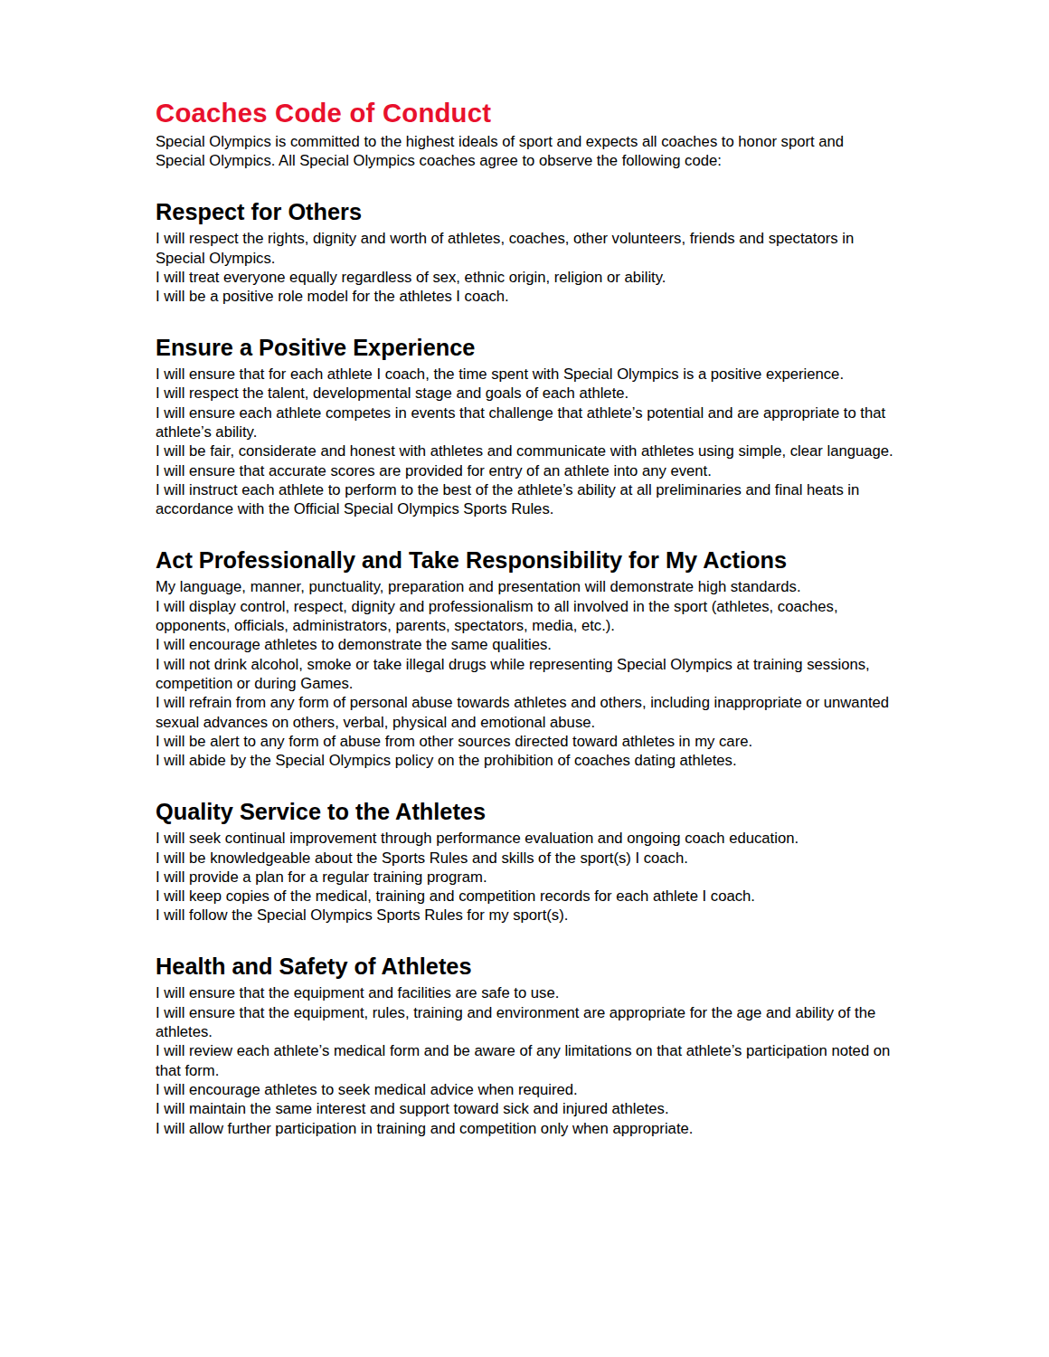Coaches Code of Conduct
Special Olympics is committed to the highest ideals of sport and expects all coaches to honor sport and Special Olympics. All Special Olympics coaches agree to observe the following code:
Respect for Others
I will respect the rights, dignity and worth of athletes, coaches, other volunteers, friends and spectators in Special Olympics.
I will treat everyone equally regardless of sex, ethnic origin, religion or ability.
I will be a positive role model for the athletes I coach.
Ensure a Positive Experience
I will ensure that for each athlete I coach, the time spent with Special Olympics is a positive experience.
I will respect the talent, developmental stage and goals of each athlete.
I will ensure each athlete competes in events that challenge that athlete’s potential and are appropriate to that athlete’s ability.
I will be fair, considerate and honest with athletes and communicate with athletes using simple, clear language.
I will ensure that accurate scores are provided for entry of an athlete into any event.
I will instruct each athlete to perform to the best of the athlete’s ability at all preliminaries and final heats in accordance with the Official Special Olympics Sports Rules.
Act Professionally and Take Responsibility for My Actions
My language, manner, punctuality, preparation and presentation will demonstrate high standards.
I will display control, respect, dignity and professionalism to all involved in the sport (athletes, coaches, opponents, officials, administrators, parents, spectators, media, etc.).
I will encourage athletes to demonstrate the same qualities.
I will not drink alcohol, smoke or take illegal drugs while representing Special Olympics at training sessions, competition or during Games.
I will refrain from any form of personal abuse towards athletes and others, including inappropriate or unwanted sexual advances on others, verbal, physical and emotional abuse.
I will be alert to any form of abuse from other sources directed toward athletes in my care.
I will abide by the Special Olympics policy on the prohibition of coaches dating athletes.
Quality Service to the Athletes
I will seek continual improvement through performance evaluation and ongoing coach education.
I will be knowledgeable about the Sports Rules and skills of the sport(s) I coach.
I will provide a plan for a regular training program.
I will keep copies of the medical, training and competition records for each athlete I coach.
I will follow the Special Olympics Sports Rules for my sport(s).
Health and Safety of Athletes
I will ensure that the equipment and facilities are safe to use.
I will ensure that the equipment, rules, training and environment are appropriate for the age and ability of the athletes.
I will review each athlete’s medical form and be aware of any limitations on that athlete’s participation noted on that form.
I will encourage athletes to seek medical advice when required.
I will maintain the same interest and support toward sick and injured athletes.
I will allow further participation in training and competition only when appropriate.